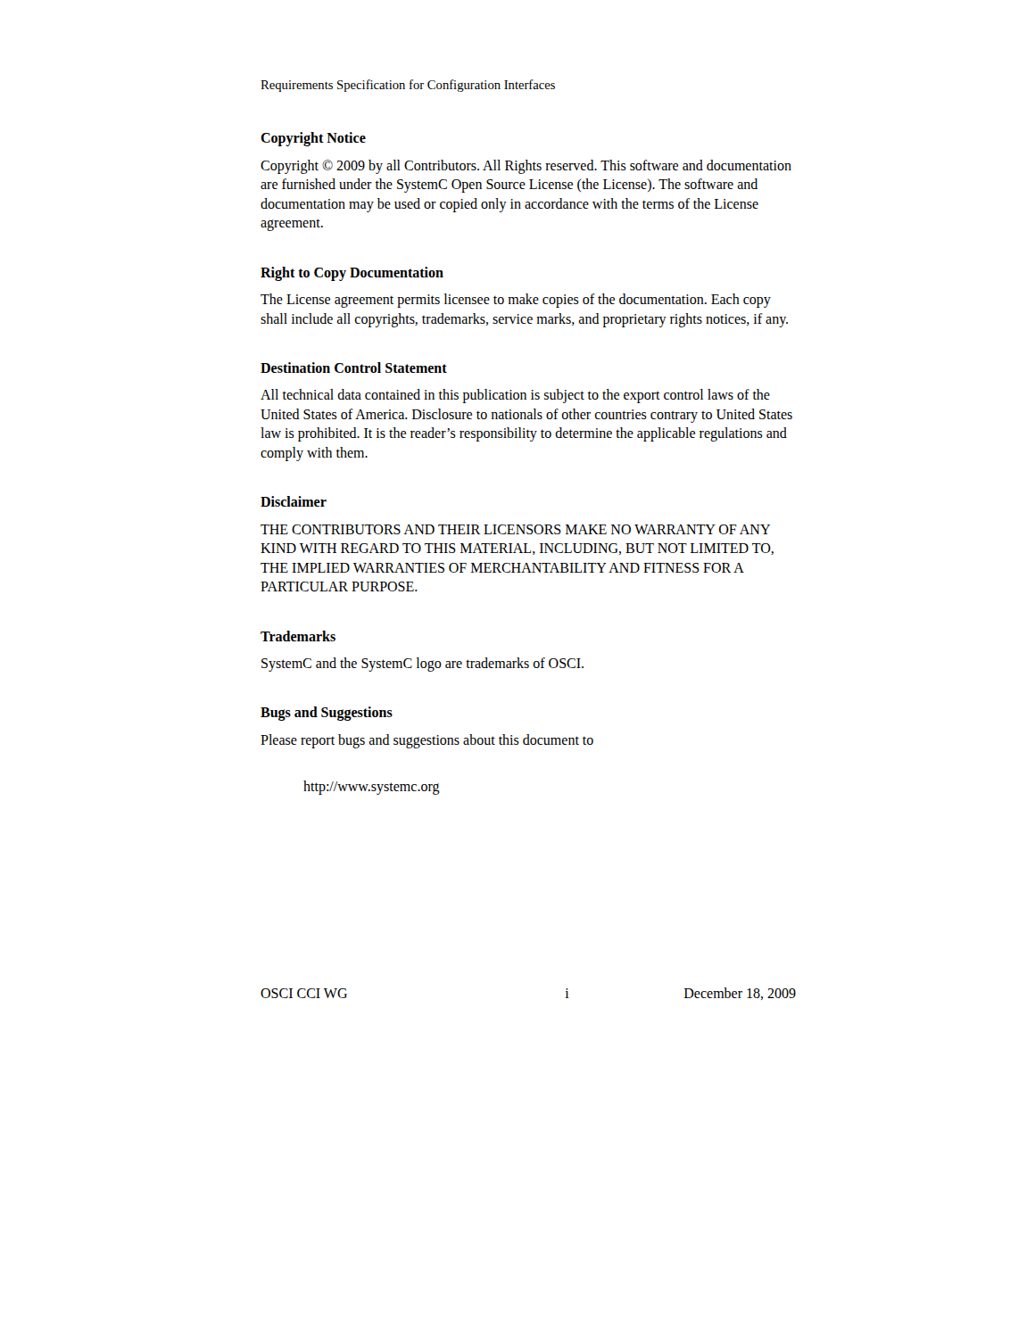Requirements Specification for Configuration Interfaces
Copyright Notice
Copyright © 2009 by all Contributors. All Rights reserved. This software and documentation are furnished under the SystemC Open Source License (the License). The software and documentation may be used or copied only in accordance with the terms of the License agreement.
Right to Copy Documentation
The License agreement permits licensee to make copies of the documentation. Each copy shall include all copyrights, trademarks, service marks, and proprietary rights notices, if any.
Destination Control Statement
All technical data contained in this publication is subject to the export control laws of the United States of America. Disclosure to nationals of other countries contrary to United States law is prohibited. It is the reader’s responsibility to determine the applicable regulations and comply with them.
Disclaimer
THE CONTRIBUTORS AND THEIR LICENSORS MAKE NO WARRANTY OF ANY KIND WITH REGARD TO THIS MATERIAL, INCLUDING, BUT NOT LIMITED TO, THE IMPLIED WARRANTIES OF MERCHANTABILITY AND FITNESS FOR A PARTICULAR PURPOSE.
Trademarks
SystemC and the SystemC logo are trademarks of OSCI.
Bugs and Suggestions
Please report bugs and suggestions about this document to
http://www.systemc.org
OSCI CCI WG
i
December 18, 2009